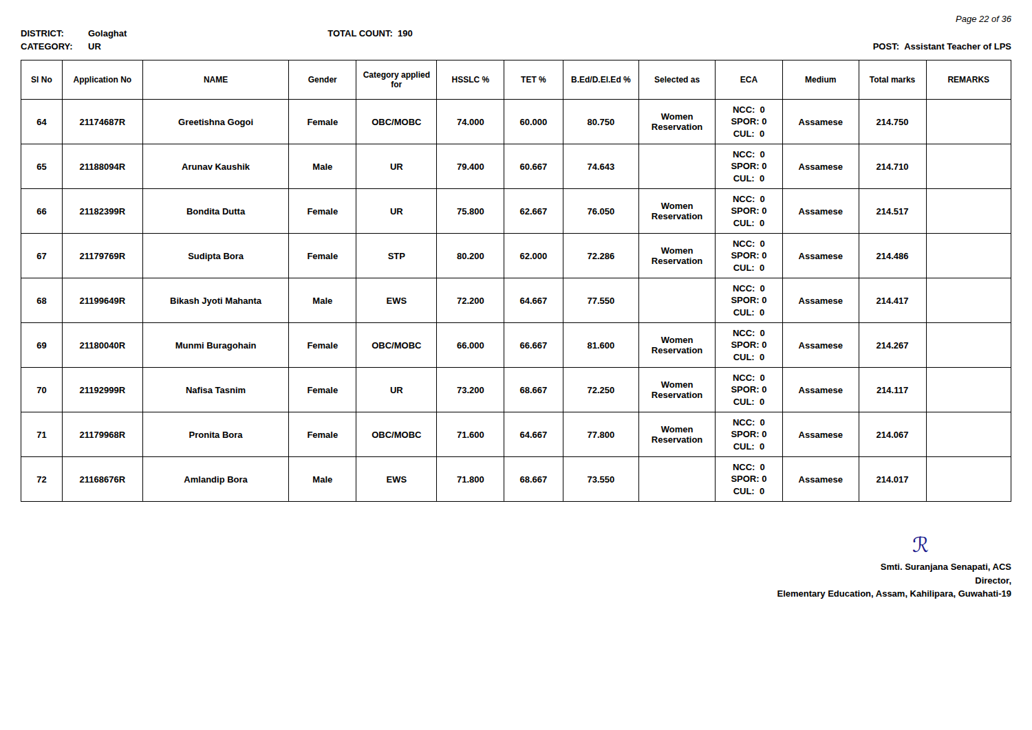Page 22 of 36
| DISTRICT: | Golaghat | TOTAL COUNT: 190 | |
| CATEGORY: | UR | | POST: Assistant Teacher of LPS |
| Sl No | Application No | NAME | Gender | Category applied for | HSSLC % | TET % | B.Ed/D.El.Ed % | Selected as | ECA | Medium | Total marks | REMARKS |
| --- | --- | --- | --- | --- | --- | --- | --- | --- | --- | --- | --- | --- |
| 64 | 21174687R | Greetishna Gogoi | Female | OBC/MOBC | 74.000 | 60.000 | 80.750 | Women Reservation | NCC: 0 SPOR: 0 CUL: 0 | Assamese | 214.750 | |
| 65 | 21188094R | Arunav Kaushik | Male | UR | 79.400 | 60.667 | 74.643 | | NCC: 0 SPOR: 0 CUL: 0 | Assamese | 214.710 | |
| 66 | 21182399R | Bondita Dutta | Female | UR | 75.800 | 62.667 | 76.050 | Women Reservation | NCC: 0 SPOR: 0 CUL: 0 | Assamese | 214.517 | |
| 67 | 21179769R | Sudipta Bora | Female | STP | 80.200 | 62.000 | 72.286 | Women Reservation | NCC: 0 SPOR: 0 CUL: 0 | Assamese | 214.486 | |
| 68 | 21199649R | Bikash Jyoti Mahanta | Male | EWS | 72.200 | 64.667 | 77.550 | | NCC: 0 SPOR: 0 CUL: 0 | Assamese | 214.417 | |
| 69 | 21180040R | Munmi Buragohain | Female | OBC/MOBC | 66.000 | 66.667 | 81.600 | Women Reservation | NCC: 0 SPOR: 0 CUL: 0 | Assamese | 214.267 | |
| 70 | 21192999R | Nafisa Tasnim | Female | UR | 73.200 | 68.667 | 72.250 | Women Reservation | NCC: 0 SPOR: 0 CUL: 0 | Assamese | 214.117 | |
| 71 | 21179968R | Pronita Bora | Female | OBC/MOBC | 71.600 | 64.667 | 77.800 | Women Reservation | NCC: 0 SPOR: 0 CUL: 0 | Assamese | 214.067 | |
| 72 | 21168676R | Amlandip Bora | Male | EWS | 71.800 | 68.667 | 73.550 | | NCC: 0 SPOR: 0 CUL: 0 | Assamese | 214.017 | |
ℛ
Smti. Suranjana Senapati, ACS
Director,
Elementary Education, Assam, Kahilipara, Guwahati-19